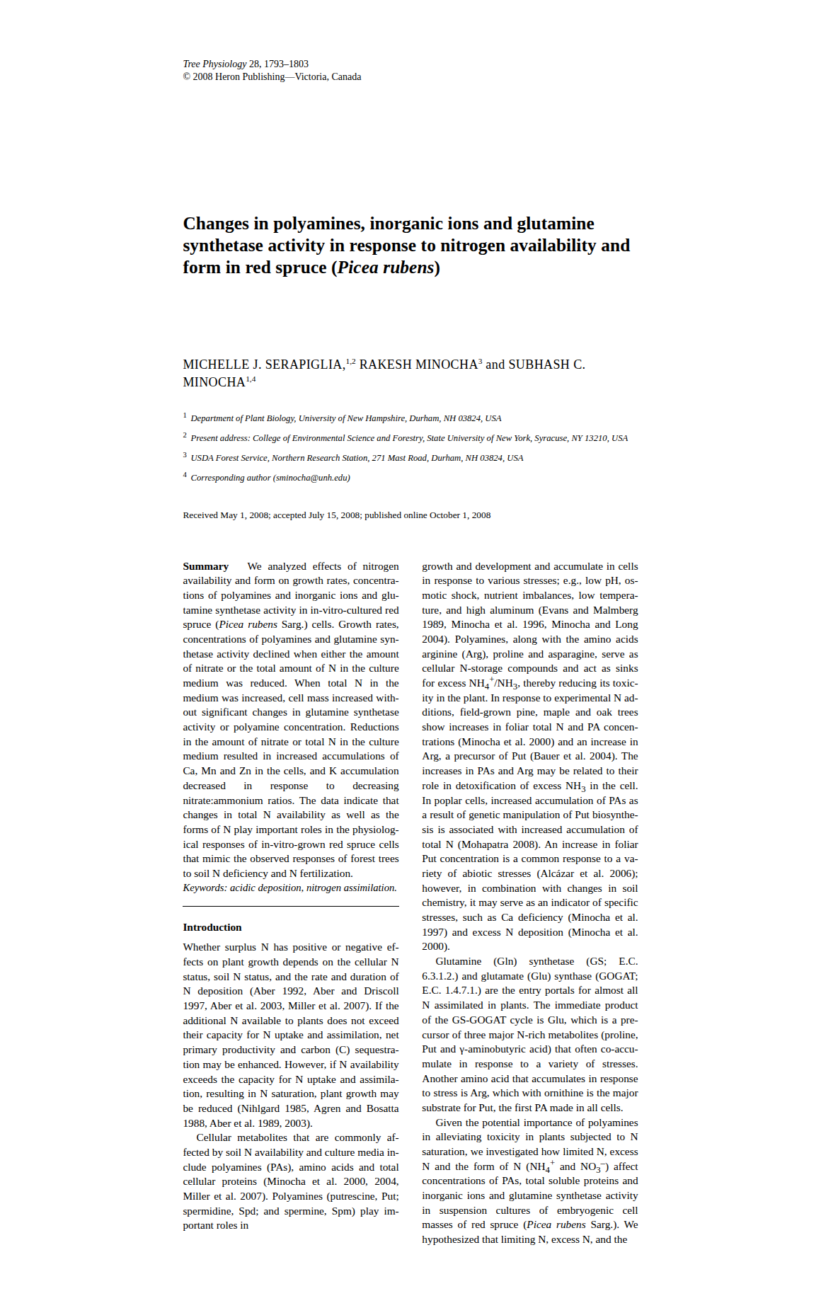Tree Physiology 28, 1793–1803
© 2008 Heron Publishing—Victoria, Canada
Changes in polyamines, inorganic ions and glutamine synthetase activity in response to nitrogen availability and form in red spruce (Picea rubens)
MICHELLE J. SERAPIGLIA,1,2 RAKESH MINOCHA3 and SUBHASH C. MINOCHA1,4
1 Department of Plant Biology, University of New Hampshire, Durham, NH 03824, USA
2 Present address: College of Environmental Science and Forestry, State University of New York, Syracuse, NY 13210, USA
3 USDA Forest Service, Northern Research Station, 271 Mast Road, Durham, NH 03824, USA
4 Corresponding author (sminocha@unh.edu)
Received May 1, 2008; accepted July 15, 2008; published online October 1, 2008
Summary We analyzed effects of nitrogen availability and form on growth rates, concentrations of polyamines and inorganic ions and glutamine synthetase activity in in-vitro-cultured red spruce (Picea rubens Sarg.) cells. Growth rates, concentrations of polyamines and glutamine synthetase activity declined when either the amount of nitrate or the total amount of N in the culture medium was reduced. When total N in the medium was increased, cell mass increased without significant changes in glutamine synthetase activity or polyamine concentration. Reductions in the amount of nitrate or total N in the culture medium resulted in increased accumulations of Ca, Mn and Zn in the cells, and K accumulation decreased in response to decreasing nitrate:ammonium ratios. The data indicate that changes in total N availability as well as the forms of N play important roles in the physiological responses of in-vitro-grown red spruce cells that mimic the observed responses of forest trees to soil N deficiency and N fertilization.
Keywords: acidic deposition, nitrogen assimilation.
Introduction
Whether surplus N has positive or negative effects on plant growth depends on the cellular N status, soil N status, and the rate and duration of N deposition (Aber 1992, Aber and Driscoll 1997, Aber et al. 2003, Miller et al. 2007). If the additional N available to plants does not exceed their capacity for N uptake and assimilation, net primary productivity and carbon (C) sequestration may be enhanced. However, if N availability exceeds the capacity for N uptake and assimilation, resulting in N saturation, plant growth may be reduced (Nihlgard 1985, Agren and Bosatta 1988, Aber et al. 1989, 2003).
Cellular metabolites that are commonly affected by soil N availability and culture media include polyamines (PAs), amino acids and total cellular proteins (Minocha et al. 2000, 2004, Miller et al. 2007). Polyamines (putrescine, Put; spermidine, Spd; and spermine, Spm) play important roles in
growth and development and accumulate in cells in response to various stresses; e.g., low pH, osmotic shock, nutrient imbalances, low temperature, and high aluminum (Evans and Malmberg 1989, Minocha et al. 1996, Minocha and Long 2004). Polyamines, along with the amino acids arginine (Arg), proline and asparagine, serve as cellular N-storage compounds and act as sinks for excess NH4+/NH3, thereby reducing its toxicity in the plant. In response to experimental N additions, field-grown pine, maple and oak trees show increases in foliar total N and PA concentrations (Minocha et al. 2000) and an increase in Arg, a precursor of Put (Bauer et al. 2004). The increases in PAs and Arg may be related to their role in detoxification of excess NH3 in the cell. In poplar cells, increased accumulation of PAs as a result of genetic manipulation of Put biosynthesis is associated with increased accumulation of total N (Mohapatra 2008). An increase in foliar Put concentration is a common response to a variety of abiotic stresses (Alcázar et al. 2006); however, in combination with changes in soil chemistry, it may serve as an indicator of specific stresses, such as Ca deficiency (Minocha et al. 1997) and excess N deposition (Minocha et al. 2000).
Glutamine (Gln) synthetase (GS; E.C. 6.3.1.2.) and glutamate (Glu) synthase (GOGAT; E.C. 1.4.7.1.) are the entry portals for almost all N assimilated in plants. The immediate product of the GS-GOGAT cycle is Glu, which is a precursor of three major N-rich metabolites (proline, Put and γ-aminobutyric acid) that often co-accumulate in response to a variety of stresses. Another amino acid that accumulates in response to stress is Arg, which with ornithine is the major substrate for Put, the first PA made in all cells.
Given the potential importance of polyamines in alleviating toxicity in plants subjected to N saturation, we investigated how limited N, excess N and the form of N (NH4+ and NO3–) affect concentrations of PAs, total soluble proteins and inorganic ions and glutamine synthetase activity in suspension cultures of embryogenic cell masses of red spruce (Picea rubens Sarg.). We hypothesized that limiting N, excess N, and the